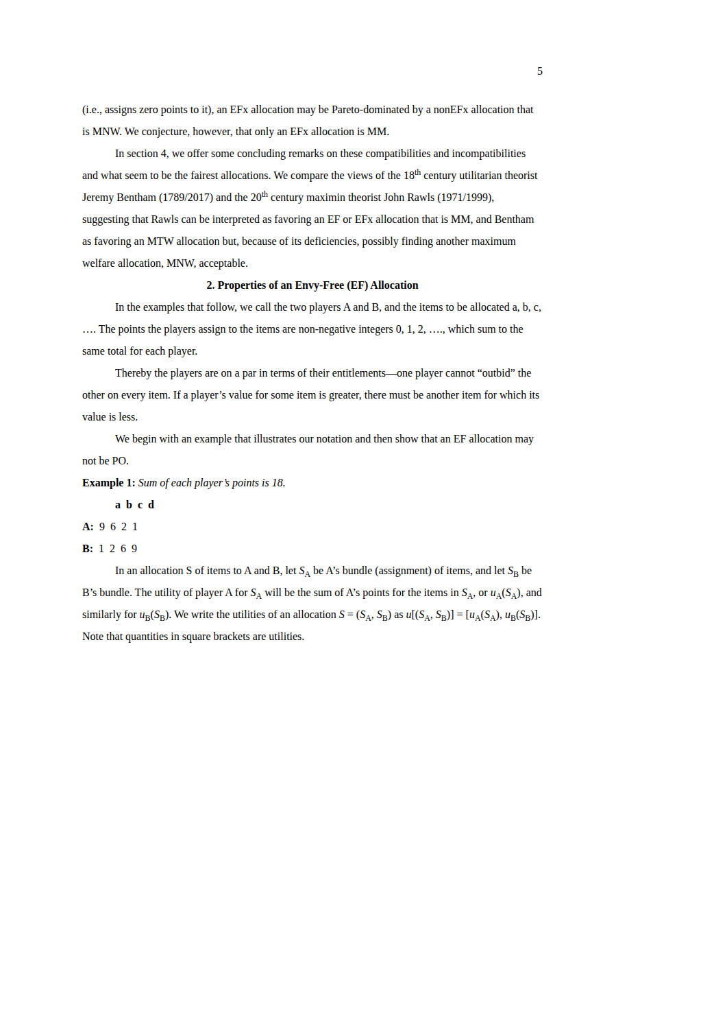5
(i.e., assigns zero points to it), an EFx allocation may be Pareto-dominated by a nonEFx allocation that is MNW. We conjecture, however, that only an EFx allocation is MM.
In section 4, we offer some concluding remarks on these compatibilities and incompatibilities and what seem to be the fairest allocations. We compare the views of the 18th century utilitarian theorist Jeremy Bentham (1789/2017) and the 20th century maximin theorist John Rawls (1971/1999), suggesting that Rawls can be interpreted as favoring an EF or EFx allocation that is MM, and Bentham as favoring an MTW allocation but, because of its deficiencies, possibly finding another maximum welfare allocation, MNW, acceptable.
2. Properties of an Envy-Free (EF) Allocation
In the examples that follow, we call the two players A and B, and the items to be allocated a, b, c, …. The points the players assign to the items are non-negative integers 0, 1, 2, …., which sum to the same total for each player.
Thereby the players are on a par in terms of their entitlements—one player cannot “outbid” the other on every item. If a player’s value for some item is greater, there must be another item for which its value is less.
We begin with an example that illustrates our notation and then show that an EF allocation may not be PO.
Example 1: Sum of each player’s points is 18.
a b c d
A: 9 6 2 1
B: 1 2 6 9
In an allocation S of items to A and B, let SA be A’s bundle (assignment) of items, and let SB be B’s bundle. The utility of player A for SA will be the sum of A’s points for the items in SA, or uA(SA), and similarly for uB(SB). We write the utilities of an allocation S = (SA, SB) as u[(SA, SB)] = [uA(SA), uB(SB)]. Note that quantities in square brackets are utilities.